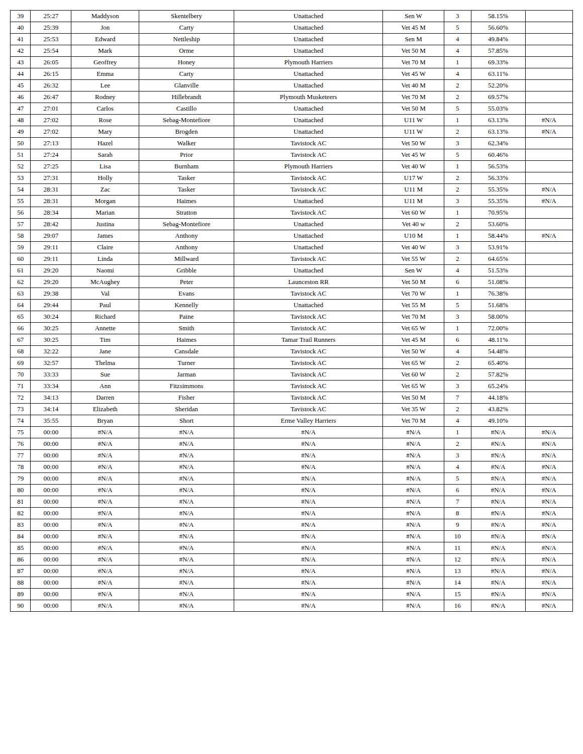| 39 | 25:27 | Maddyson | Skentelbery | Unattached | Sen W | 3 | 58.15% | |
| 40 | 25:39 | Jon | Carty | Unattached | Vet 45 M | 5 | 56.60% | |
| 41 | 25:53 | Edward | Nettleship | Unattached | Sen M | 4 | 49.84% | |
| 42 | 25:54 | Mark | Orme | Unattached | Vet 50 M | 4 | 57.85% | |
| 43 | 26:05 | Geoffrey | Honey | Plymouth Harriers | Vet 70 M | 1 | 69.33% | |
| 44 | 26:15 | Emma | Carty | Unattached | Vet 45 W | 4 | 63.11% | |
| 45 | 26:32 | Lee | Glanville | Unattached | Vet 40 M | 2 | 52.20% | |
| 46 | 26:47 | Rodney | Hillebrandt | Plymouth Musketeers | Vet 70 M | 2 | 69.57% | |
| 47 | 27:01 | Carlos | Castillo | Unattached | Vet 50 M | 5 | 55.03% | |
| 48 | 27:02 | Rose | Sebag-Montefiore | Unattached | U11 W | 1 | 63.13% | #N/A |
| 49 | 27:02 | Mary | Brogden | Unattached | U11 W | 2 | 63.13% | #N/A |
| 50 | 27:13 | Hazel | Walker | Tavistock AC | Vet 50 W | 3 | 62.34% | |
| 51 | 27:24 | Sarah | Prior | Tavistock AC | Vet 45 W | 5 | 60.46% | |
| 52 | 27:25 | Lisa | Burnham | Plymouth Harriers | Vet 40 W | 1 | 56.53% | |
| 53 | 27:31 | Holly | Tasker | Tavistock AC | U17 W | 2 | 56.33% | |
| 54 | 28:31 | Zac | Tasker | Tavistock AC | U11 M | 2 | 55.35% | #N/A |
| 55 | 28:31 | Morgan | Haimes | Unattached | U11 M | 3 | 55.35% | #N/A |
| 56 | 28:34 | Marian | Stratton | Tavistock AC | Vet 60 W | 1 | 70.95% | |
| 57 | 28:42 | Justina | Sebag-Montefiore | Unattached | Vet 40 w | 2 | 53.60% | |
| 58 | 29:07 | James | Anthony | Unattached | U10 M | 1 | 58.44% | #N/A |
| 59 | 29:11 | Claire | Anthony | Unattached | Vet 40 W | 3 | 53.91% | |
| 60 | 29:11 | Linda | Millward | Tavistock AC | Vet 55 W | 2 | 64.65% | |
| 61 | 29:20 | Naomi | Gribble | Unattached | Sen W | 4 | 51.53% | |
| 62 | 29:20 | McAughey | Peter | Launceston RR | Vet 50 M | 6 | 51.08% | |
| 63 | 29:38 | Val | Evans | Tavistock AC | Vet 70 W | 1 | 76.38% | |
| 64 | 29:44 | Paul | Kennelly | Unattached | Vet 55 M | 5 | 51.68% | |
| 65 | 30:24 | Richard | Paine | Tavistock AC | Vet 70 M | 3 | 58.00% | |
| 66 | 30:25 | Annette | Smith | Tavistock AC | Vet 65 W | 1 | 72.00% | |
| 67 | 30:25 | Tim | Haimes | Tamar Trail Runners | Vet 45 M | 6 | 48.11% | |
| 68 | 32:22 | Jane | Cansdale | Tavistock AC | Vet 50 W | 4 | 54.48% | |
| 69 | 32:57 | Thelma | Turner | Tavistock AC | Vet 65 W | 2 | 65.40% | |
| 70 | 33:33 | Sue | Jarman | Tavistock AC | Vet 60 W | 2 | 57.82% | |
| 71 | 33:34 | Ann | Fitzsimmons | Tavistock AC | Vet 65 W | 3 | 65.24% | |
| 72 | 34:13 | Darren | Fisher | Tavistock AC | Vet 50 M | 7 | 44.18% | |
| 73 | 34:14 | Elizabeth | Sheridan | Tavistock AC | Vet 35 W | 2 | 43.82% | |
| 74 | 35:55 | Bryan | Short | Erme Valley Harriers | Vet 70 M | 4 | 49.10% | |
| 75 | 00:00 | #N/A | #N/A | #N/A | #N/A | 1 | #N/A | #N/A |
| 76 | 00:00 | #N/A | #N/A | #N/A | #N/A | 2 | #N/A | #N/A |
| 77 | 00:00 | #N/A | #N/A | #N/A | #N/A | 3 | #N/A | #N/A |
| 78 | 00:00 | #N/A | #N/A | #N/A | #N/A | 4 | #N/A | #N/A |
| 79 | 00:00 | #N/A | #N/A | #N/A | #N/A | 5 | #N/A | #N/A |
| 80 | 00:00 | #N/A | #N/A | #N/A | #N/A | 6 | #N/A | #N/A |
| 81 | 00:00 | #N/A | #N/A | #N/A | #N/A | 7 | #N/A | #N/A |
| 82 | 00:00 | #N/A | #N/A | #N/A | #N/A | 8 | #N/A | #N/A |
| 83 | 00:00 | #N/A | #N/A | #N/A | #N/A | 9 | #N/A | #N/A |
| 84 | 00:00 | #N/A | #N/A | #N/A | #N/A | 10 | #N/A | #N/A |
| 85 | 00:00 | #N/A | #N/A | #N/A | #N/A | 11 | #N/A | #N/A |
| 86 | 00:00 | #N/A | #N/A | #N/A | #N/A | 12 | #N/A | #N/A |
| 87 | 00:00 | #N/A | #N/A | #N/A | #N/A | 13 | #N/A | #N/A |
| 88 | 00:00 | #N/A | #N/A | #N/A | #N/A | 14 | #N/A | #N/A |
| 89 | 00:00 | #N/A | #N/A | #N/A | #N/A | 15 | #N/A | #N/A |
| 90 | 00:00 | #N/A | #N/A | #N/A | #N/A | 16 | #N/A | #N/A |